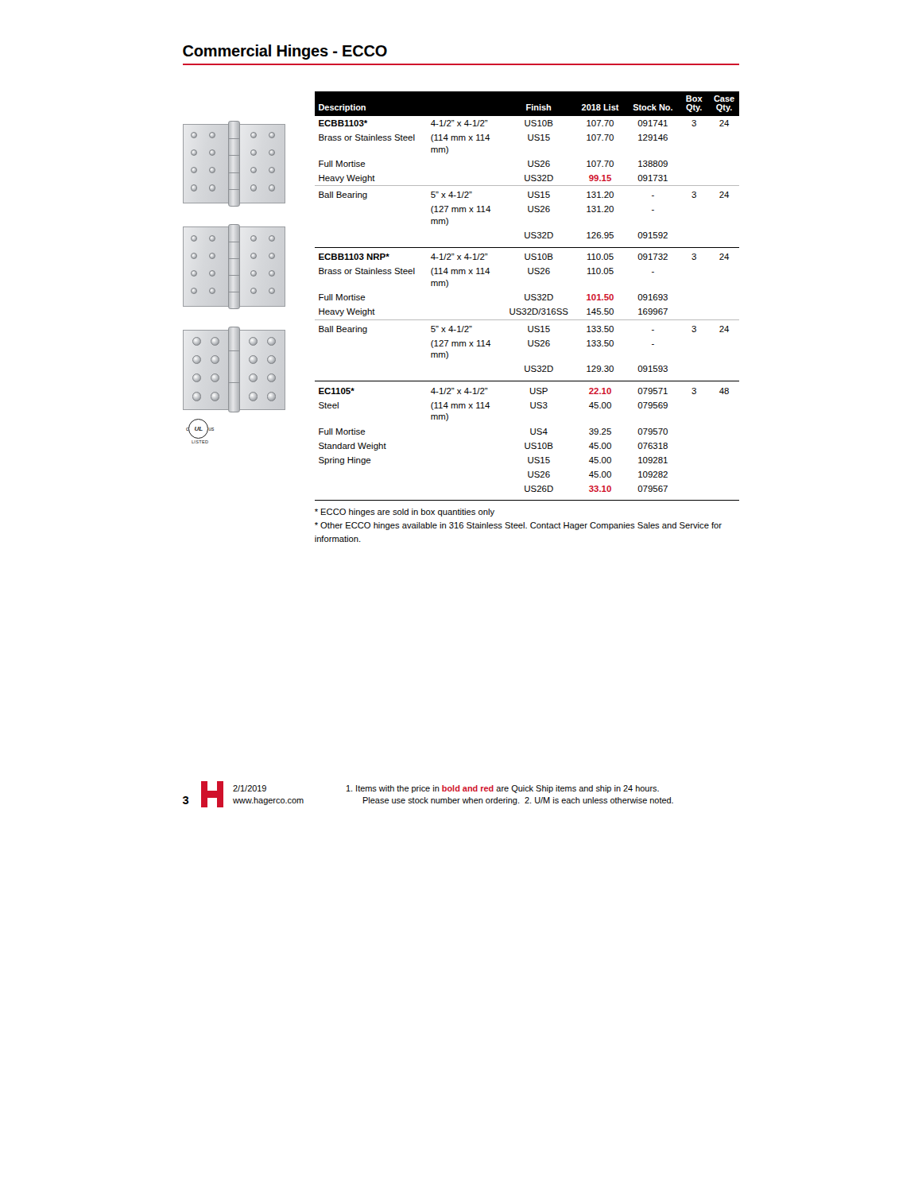Commercial Hinges - ECCO
cUL us
LISTED
| Description | Finish | 2018 List | Stock No. | Box Qty. | Case Qty. |
| --- | --- | --- | --- | --- | --- |
| ECBB1103 * | 4-1/2” x 4-1/2” | US10B | 107.70 | 091741 | 3 | 24 |
| Brass or Stainless Steel | (114 mm x 114 mm) | US15 | 107.70 | 129146 | | |
| Full Mortise | | US26 | 107.70 | 138809 | | |
| Heavy Weight | | US32D | 99.15 | 091731 | | |
| Ball Bearing | 5” x 4-1/2” | US15 | 131.20 | - | 3 | 24 |
| | (127 mm x 114 mm) | US26 | 131.20 | - | | |
| | | US32D | 126.95 | 091592 | | |
| ECBB1103 NRP * | 4-1/2” x 4-1/2” | US10B | 110.05 | 091732 | 3 | 24 |
| Brass or Stainless Steel | (114 mm x 114 mm) | US26 | 110.05 | - | | |
| Full Mortise | | US32D | 101.50 | 091693 | | |
| Heavy Weight | | US32D/316SS | 145.50 | 169967 | | |
| Ball Bearing | 5” x 4-1/2” | US15 | 133.50 | - | 3 | 24 |
| | (127 mm x 114 mm) | US26 | 133.50 | - | | |
| | | US32D | 129.30 | 091593 | | |
| EC1105 * | 4-1/2” x 4-1/2” | USP | 22.10 | 079571 | 3 | 48 |
| Steel | (114 mm x 114 mm) | US3 | 45.00 | 079569 | | |
| Full Mortise | | US4 | 39.25 | 079570 | | |
| Standard Weight | | US10B | 45.00 | 076318 | | |
| Spring Hinge | | US15 | 45.00 | 109281 | | |
| | | US26 | 45.00 | 109282 | | |
| | | US26D | 33.10 | 079567 | | |
* ECCO hinges are sold in box quantities only
* Other ECCO hinges available in 316 Stainless Steel. Contact Hager Companies Sales and Service for information.
3
2/1/2019
www.hagerco.com
1. Items with the price in bold and red are Quick Ship items and ship in 24 hours.
Please use stock number when ordering. 2. U/M is each unless otherwise noted.